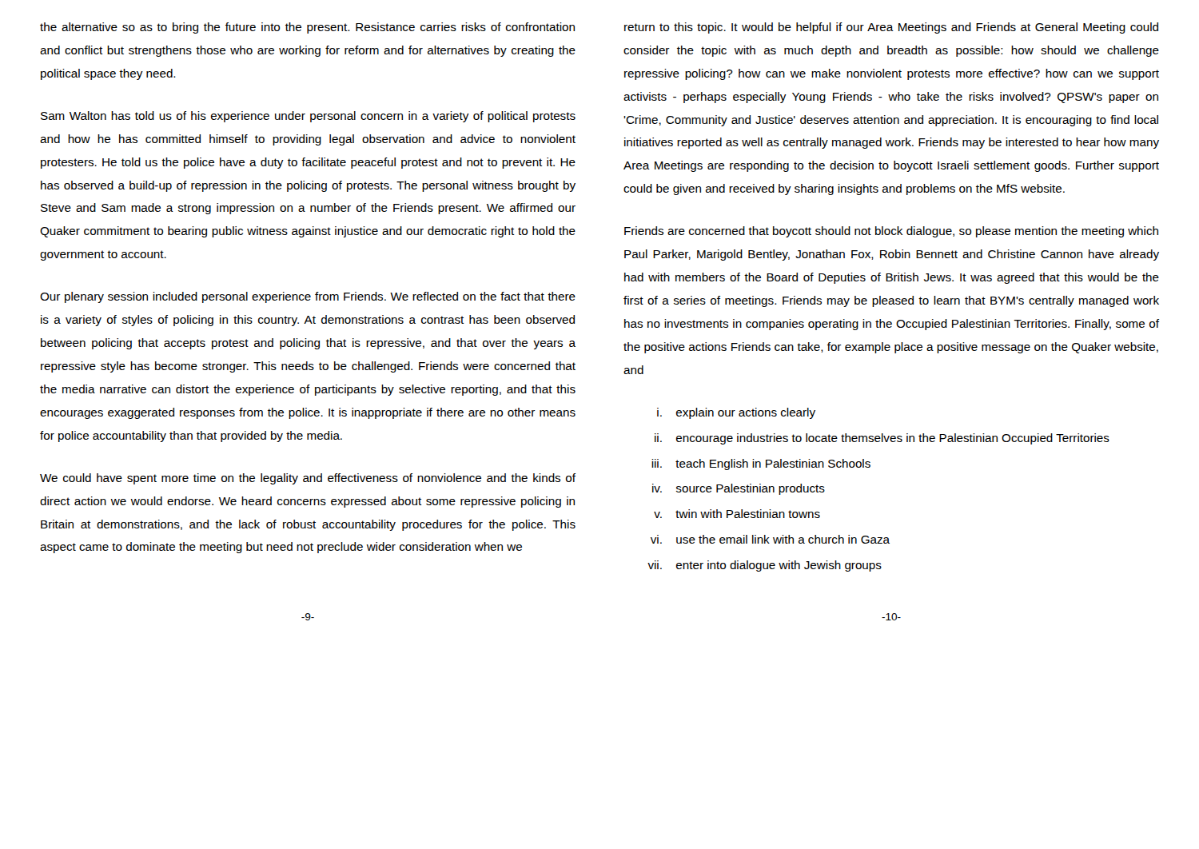the alternative so as to bring the future into the present. Resistance carries risks of confrontation and conflict but strengthens those who are working for reform and for alternatives by creating the political space they need.
Sam Walton has told us of his experience under personal concern in a variety of political protests and how he has committed himself to providing legal observation and advice to nonviolent protesters. He told us the police have a duty to facilitate peaceful protest and not to prevent it. He has observed a build-up of repression in the policing of protests. The personal witness brought by Steve and Sam made a strong impression on a number of the Friends present. We affirmed our Quaker commitment to bearing public witness against injustice and our democratic right to hold the government to account.
Our plenary session included personal experience from Friends. We reflected on the fact that there is a variety of styles of policing in this country. At demonstrations a contrast has been observed between policing that accepts protest and policing that is repressive, and that over the years a repressive style has become stronger. This needs to be challenged. Friends were concerned that the media narrative can distort the experience of participants by selective reporting, and that this encourages exaggerated responses from the police. It is inappropriate if there are no other means for police accountability than that provided by the media.
We could have spent more time on the legality and effectiveness of nonviolence and the kinds of direct action we would endorse. We heard concerns expressed about some repressive policing in Britain at demonstrations, and the lack of robust accountability procedures for the police. This aspect came to dominate the meeting but need not preclude wider consideration when we
-9-
return to this topic. It would be helpful if our Area Meetings and Friends at General Meeting could consider the topic with as much depth and breadth as possible: how should we challenge repressive policing? how can we make nonviolent protests more effective? how can we support activists - perhaps especially Young Friends - who take the risks involved? QPSW's paper on 'Crime, Community and Justice' deserves attention and appreciation. It is encouraging to find local initiatives reported as well as centrally managed work. Friends may be interested to hear how many Area Meetings are responding to the decision to boycott Israeli settlement goods. Further support could be given and received by sharing insights and problems on the MfS website.
Friends are concerned that boycott should not block dialogue, so please mention the meeting which Paul Parker, Marigold Bentley, Jonathan Fox, Robin Bennett and Christine Cannon have already had with members of the Board of Deputies of British Jews. It was agreed that this would be the first of a series of meetings. Friends may be pleased to learn that BYM's centrally managed work has no investments in companies operating in the Occupied Palestinian Territories. Finally, some of the positive actions Friends can take, for example place a positive message on the Quaker website, and
explain our actions clearly
encourage industries to locate themselves in the Palestinian Occupied Territories
teach English in Palestinian Schools
source Palestinian products
twin with Palestinian towns
use the email link with a church in Gaza
enter into dialogue with Jewish groups
-10-